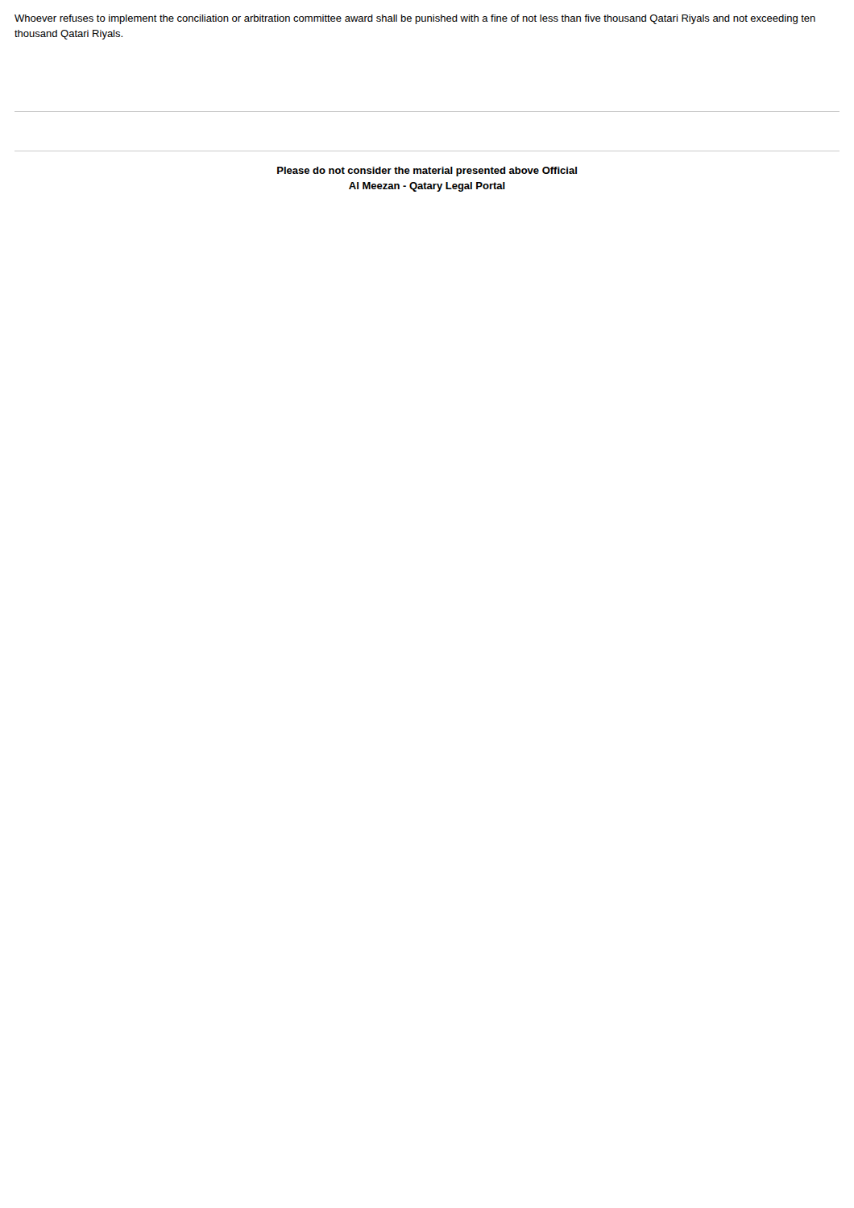Whoever refuses to implement the conciliation or arbitration committee award shall be punished with a fine of not less than five thousand Qatari Riyals and not exceeding ten thousand Qatari Riyals.
Please do not consider the material presented above Official
Al Meezan - Qatary Legal Portal